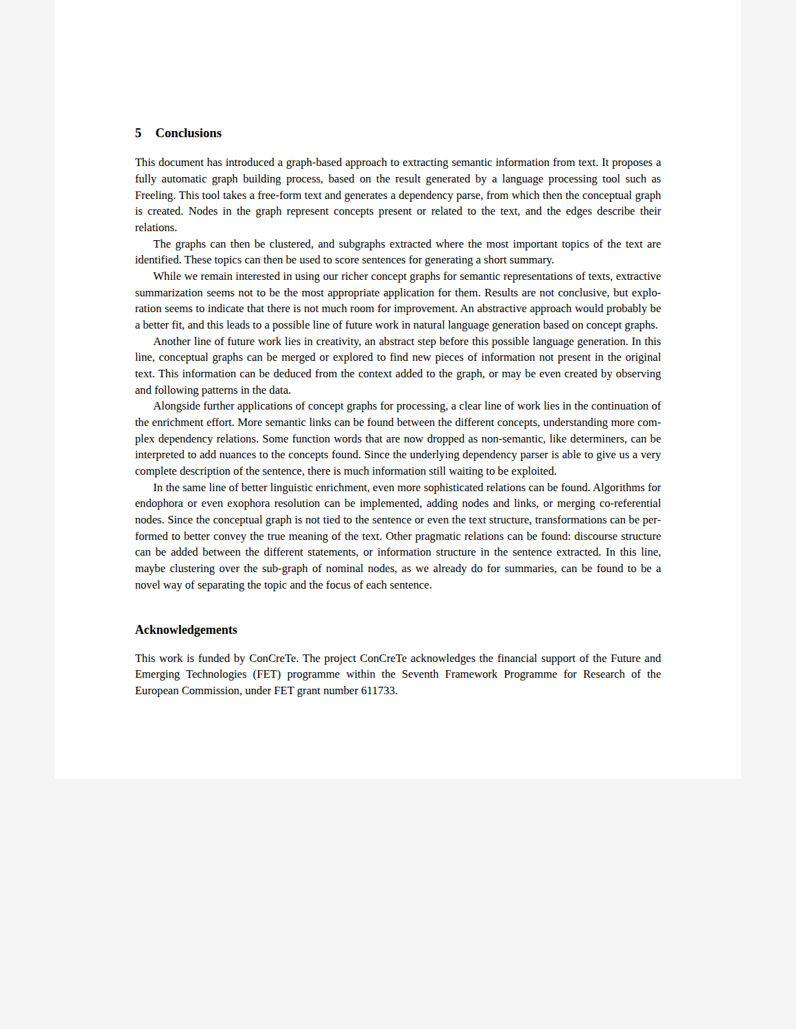5 Conclusions
This document has introduced a graph-based approach to extracting semantic information from text. It proposes a fully automatic graph building process, based on the result generated by a language processing tool such as Freeling. This tool takes a free-form text and generates a dependency parse, from which then the conceptual graph is created. Nodes in the graph represent concepts present or related to the text, and the edges describe their relations.
The graphs can then be clustered, and subgraphs extracted where the most important topics of the text are identified. These topics can then be used to score sentences for generating a short summary.
While we remain interested in using our richer concept graphs for semantic representations of texts, extractive summarization seems not to be the most appropriate application for them. Results are not conclusive, but exploration seems to indicate that there is not much room for improvement. An abstractive approach would probably be a better fit, and this leads to a possible line of future work in natural language generation based on concept graphs.
Another line of future work lies in creativity, an abstract step before this possible language generation. In this line, conceptual graphs can be merged or explored to find new pieces of information not present in the original text. This information can be deduced from the context added to the graph, or may be even created by observing and following patterns in the data.
Alongside further applications of concept graphs for processing, a clear line of work lies in the continuation of the enrichment effort. More semantic links can be found between the different concepts, understanding more complex dependency relations. Some function words that are now dropped as non-semantic, like determiners, can be interpreted to add nuances to the concepts found. Since the underlying dependency parser is able to give us a very complete description of the sentence, there is much information still waiting to be exploited.
In the same line of better linguistic enrichment, even more sophisticated relations can be found. Algorithms for endophora or even exophora resolution can be implemented, adding nodes and links, or merging co-referential nodes. Since the conceptual graph is not tied to the sentence or even the text structure, transformations can be performed to better convey the true meaning of the text. Other pragmatic relations can be found: discourse structure can be added between the different statements, or information structure in the sentence extracted. In this line, maybe clustering over the sub-graph of nominal nodes, as we already do for summaries, can be found to be a novel way of separating the topic and the focus of each sentence.
Acknowledgements
This work is funded by ConCreTe. The project ConCreTe acknowledges the financial support of the Future and Emerging Technologies (FET) programme within the Seventh Framework Programme for Research of the European Commission, under FET grant number 611733.